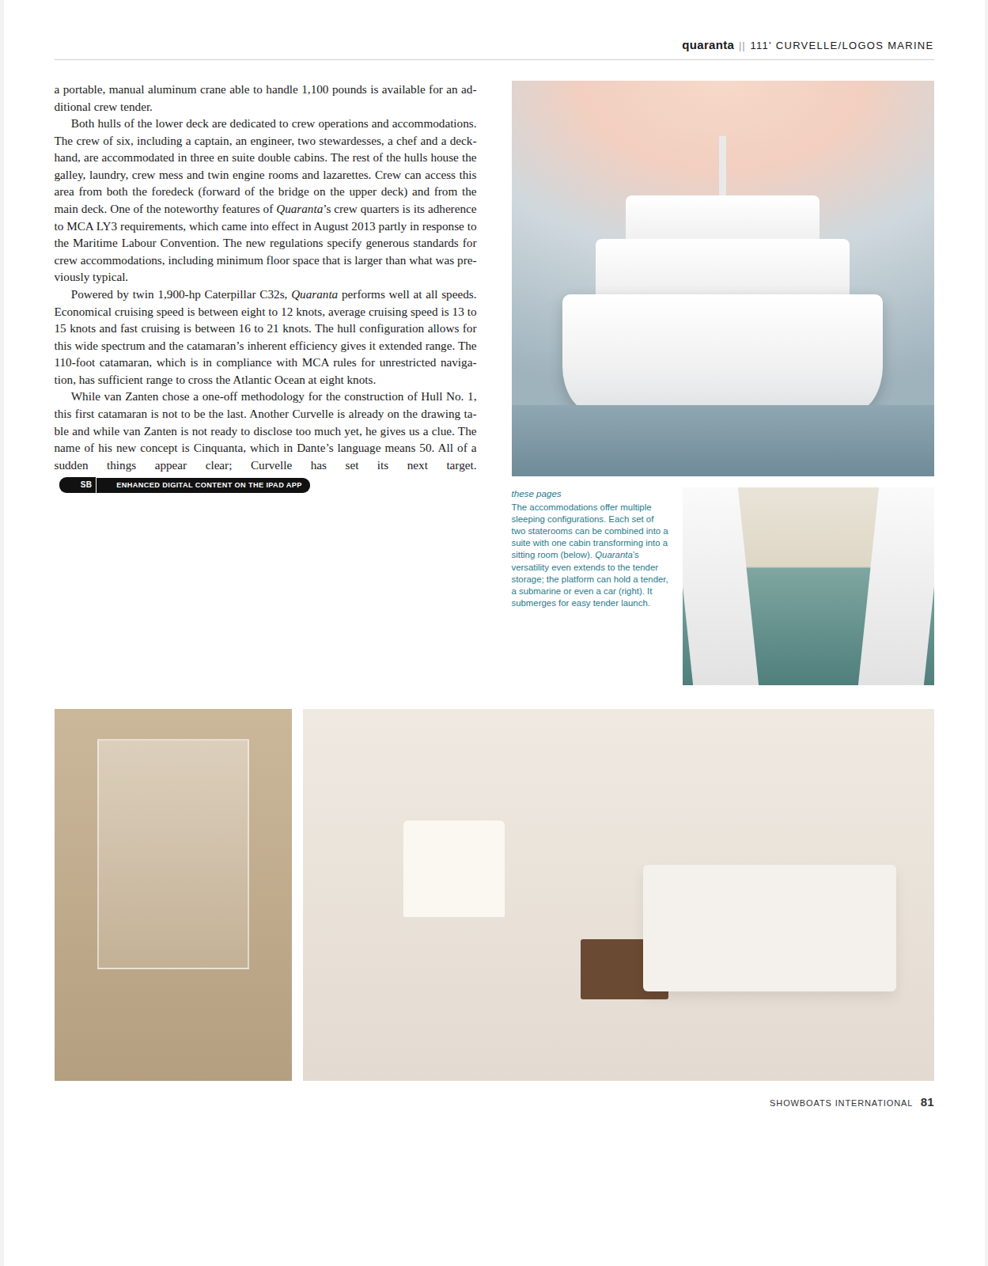quaranta||111' CURVELLE/LOGOS MARINE
a portable, manual aluminum crane able to handle 1,100 pounds is available for an additional crew tender.
Both hulls of the lower deck are dedicated to crew operations and accommodations. The crew of six, including a captain, an engineer, two stewardesses, a chef and a deckhand, are accommodated in three en suite double cabins. The rest of the hulls house the galley, laundry, crew mess and twin engine rooms and lazarettes. Crew can access this area from both the foredeck (forward of the bridge on the upper deck) and from the main deck. One of the noteworthy features of Quaranta’s crew quarters is its adherence to MCA LY3 requirements, which came into effect in August 2013 partly in response to the Maritime Labour Convention. The new regulations specify generous standards for crew accommodations, including minimum floor space that is larger than what was previously typical.
Powered by twin 1,900-hp Caterpillar C32s, Quaranta performs well at all speeds. Economical cruising speed is between eight to 12 knots, average cruising speed is 13 to 15 knots and fast cruising is between 16 to 21 knots. The hull configuration allows for this wide spectrum and the catamaran’s inherent efficiency gives it extended range. The 110-foot catamaran, which is in compliance with MCA rules for unrestricted navigation, has sufficient range to cross the Atlantic Ocean at eight knots.
While van Zanten chose a one-off methodology for the construction of Hull No. 1, this first catamaran is not to be the last. Another Curvelle is already on the drawing table and while van Zanten is not ready to disclose too much yet, he gives us a clue. The name of his new concept is Cinquanta, which in Dante’s language means 50. All of a sudden things appear clear; Curvelle has set its next target.SB ENHANCED DIGITAL CONTENT ON THE IPAD APP
these pages The accommodations offer multiple sleeping configurations. Each set of two staterooms can be combined into a suite with one cabin transforming into a sitting room (below). Quaranta’s versatility even extends to the tender storage; the platform can hold a tender, a submarine or even a car (right). It submerges for easy tender launch.
SHOWBOATS INTERNATIONAL 81